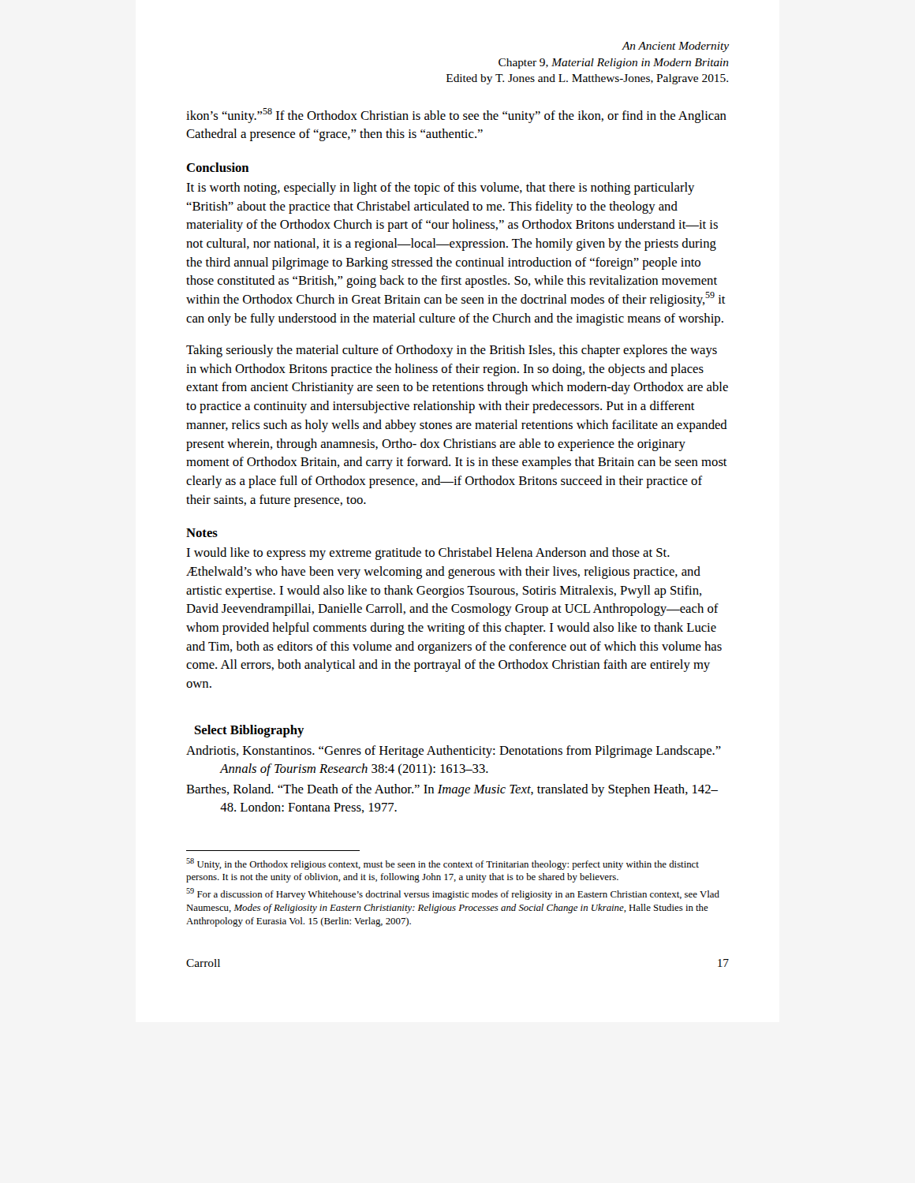An Ancient Modernity Chapter 9, Material Religion in Modern Britain Edited by T. Jones and L. Matthews-Jones, Palgrave 2015.
ikon’s “unity.”58 If the Orthodox Christian is able to see the “unity” of the ikon, or find in the Anglican Cathedral a presence of “grace,” then this is “authentic.”
Conclusion
It is worth noting, especially in light of the topic of this volume, that there is nothing particularly “British” about the practice that Christabel articulated to me. This fidelity to the theology and materiality of the Orthodox Church is part of “our holiness,” as Orthodox Britons understand it—it is not cultural, nor national, it is a regional—local—expression. The homily given by the priests during the third annual pilgrimage to Barking stressed the continual introduction of “foreign” people into those constituted as “British,” going back to the first apostles. So, while this revitalization movement within the Orthodox Church in Great Britain can be seen in the doctrinal modes of their religiosity,59 it can only be fully understood in the material culture of the Church and the imagistic means of worship.
Taking seriously the material culture of Orthodoxy in the British Isles, this chapter explores the ways in which Orthodox Britons practice the holiness of their region. In so doing, the objects and places extant from ancient Christianity are seen to be retentions through which modern-day Orthodox are able to practice a continuity and intersubjective relationship with their predecessors. Put in a different manner, relics such as holy wells and abbey stones are material retentions which facilitate an expanded present wherein, through anamnesis, Ortho- dox Christians are able to experience the originary moment of Orthodox Britain, and carry it forward. It is in these examples that Britain can be seen most clearly as a place full of Orthodox presence, and—if Orthodox Britons succeed in their practice of their saints, a future presence, too.
Notes
I would like to express my extreme gratitude to Christabel Helena Anderson and those at St. Æthelwald’s who have been very welcoming and generous with their lives, religious practice, and artistic expertise. I would also like to thank Georgios Tsourous, Sotiris Mitralexis, Pwyll ap Stifin, David Jeevendrampillai, Danielle Carroll, and the Cosmology Group at UCL Anthropology—each of whom provided helpful comments during the writing of this chapter. I would also like to thank Lucie and Tim, both as editors of this volume and organizers of the conference out of which this volume has come. All errors, both analytical and in the portrayal of the Orthodox Christian faith are entirely my own.
Select Bibliography
Andriotis, Konstantinos. “Genres of Heritage Authenticity: Denotations from Pilgrimage Landscape.” Annals of Tourism Research 38:4 (2011): 1613–33.
Barthes, Roland. “The Death of the Author.” In Image Music Text, translated by Stephen Heath, 142–48. London: Fontana Press, 1977.
58 Unity, in the Orthodox religious context, must be seen in the context of Trinitarian theology: perfect unity within the distinct persons. It is not the unity of oblivion, and it is, following John 17, a unity that is to be shared by believers.
59 For a discussion of Harvey Whitehouse’s doctrinal versus imagistic modes of religiosity in an Eastern Christian context, see Vlad Naumescu, Modes of Religiosity in Eastern Christianity: Religious Processes and Social Change in Ukraine, Halle Studies in the Anthropology of Eurasia Vol. 15 (Berlin: Verlag, 2007).
Carroll 17